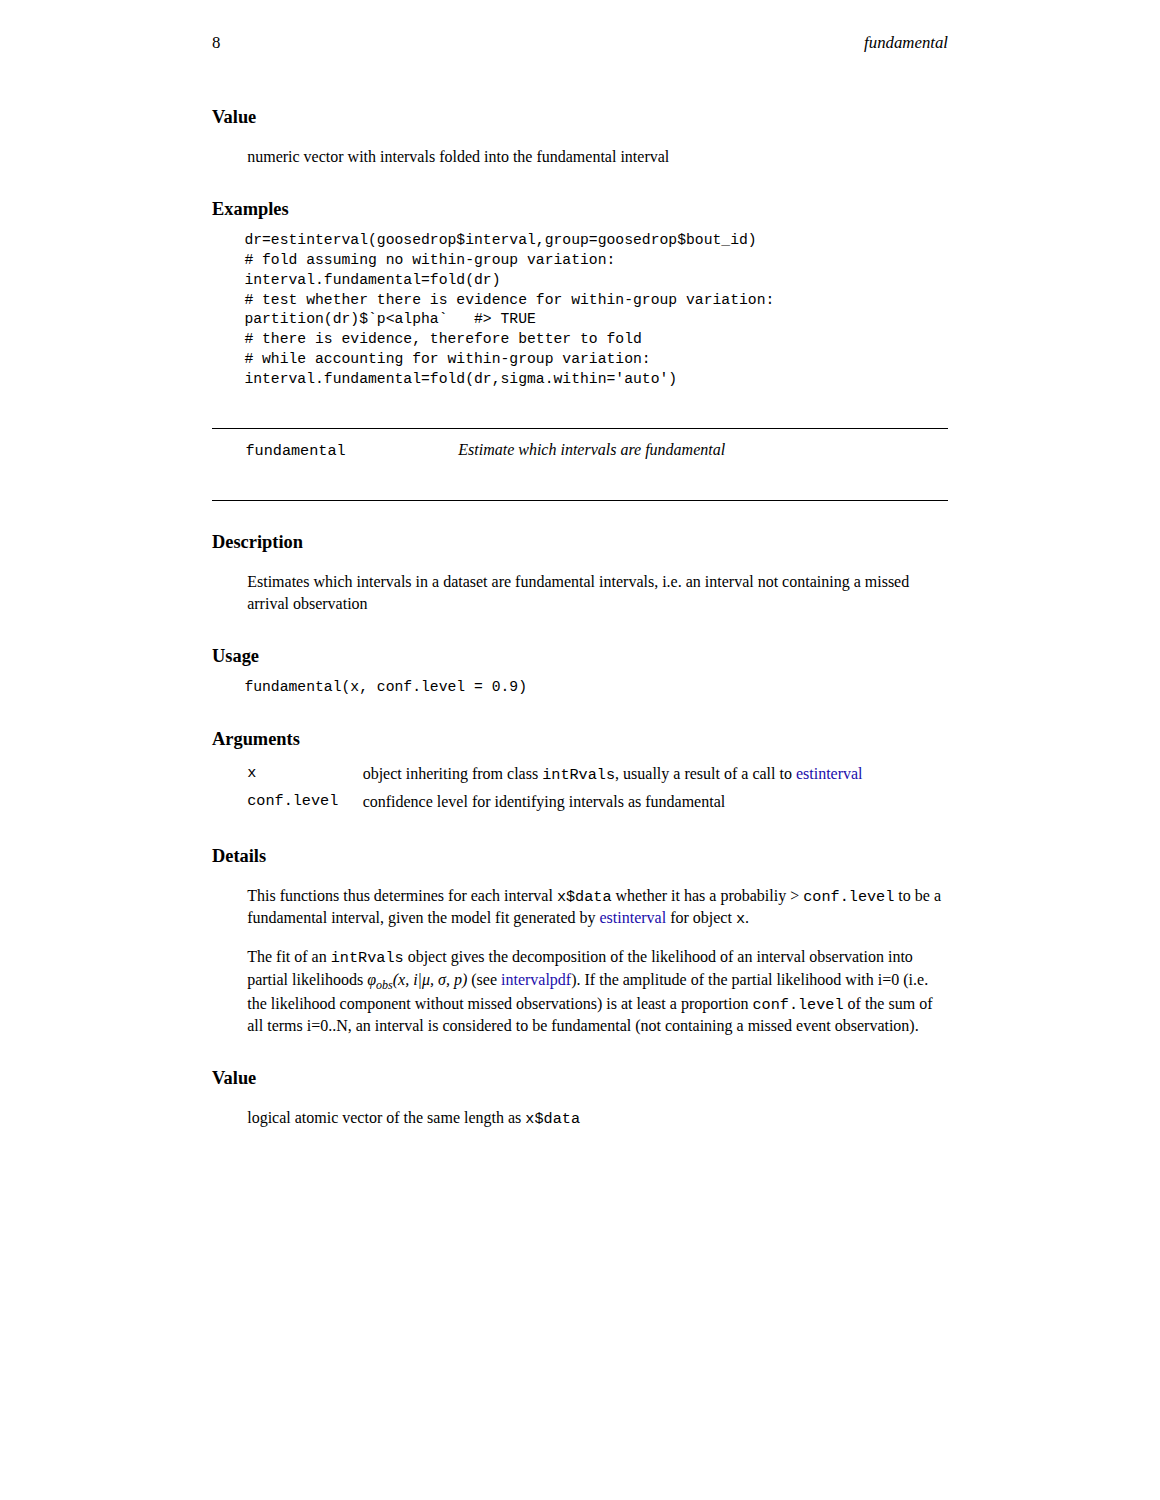8 fundamental
Value
numeric vector with intervals folded into the fundamental interval
Examples
dr=estinterval(goosedrop$interval,group=goosedrop$bout_id)
# fold assuming no within-group variation:
interval.fundamental=fold(dr)
# test whether there is evidence for within-group variation:
partition(dr)$`p<alpha`   #> TRUE
# there is evidence, therefore better to fold
# while accounting for within-group variation:
interval.fundamental=fold(dr,sigma.within='auto')
fundamental Estimate which intervals are fundamental
Description
Estimates which intervals in a dataset are fundamental intervals, i.e. an interval not containing a missed arrival observation
Usage
fundamental(x, conf.level = 0.9)
Arguments
| x | object inheriting from class intRvals , usually a result of a call to estinterval |
| conf.level | confidence level for identifying intervals as fundamental |
Details
This functions thus determines for each interval x$data whether it has a probabiliy > conf.level to be a fundamental interval, given the model fit generated by estinterval for object x.
The fit of an intRvals object gives the decomposition of the likelihood of an interval observation into partial likelihoods φobs(x, i|μ, σ, p) (see intervalpdf). If the amplitude of the partial likelihood with i=0 (i.e. the likelihood component without missed observations) is at least a proportion conf.level of the sum of all terms i=0..N, an interval is considered to be fundamental (not containing a missed event observation).
Value
logical atomic vector of the same length as x$data